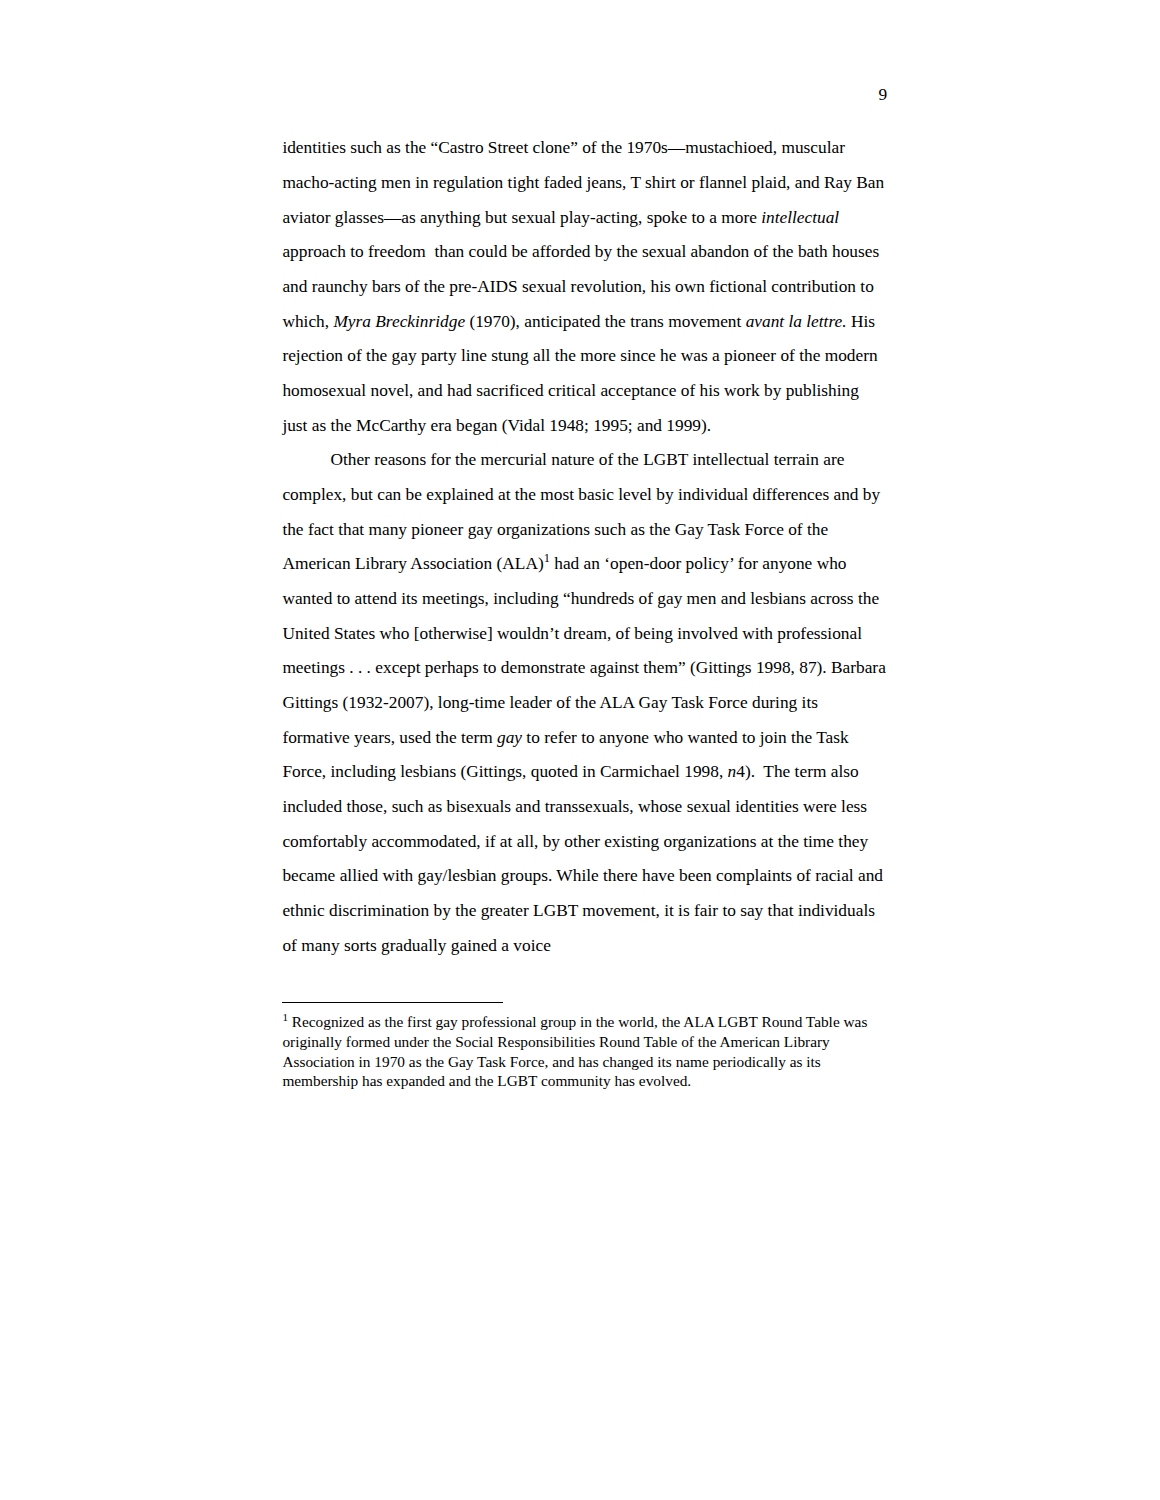9
identities such as the “Castro Street clone” of the 1970s—mustachioed, muscular macho-acting men in regulation tight faded jeans, T shirt or flannel plaid, and Ray Ban aviator glasses—as anything but sexual play-acting, spoke to a more intellectual approach to freedom than could be afforded by the sexual abandon of the bath houses and raunchy bars of the pre-AIDS sexual revolution, his own fictional contribution to which, Myra Breckinridge (1970), anticipated the trans movement avant la lettre. His rejection of the gay party line stung all the more since he was a pioneer of the modern homosexual novel, and had sacrificed critical acceptance of his work by publishing just as the McCarthy era began (Vidal 1948; 1995; and 1999).
Other reasons for the mercurial nature of the LGBT intellectual terrain are complex, but can be explained at the most basic level by individual differences and by the fact that many pioneer gay organizations such as the Gay Task Force of the American Library Association (ALA)1 had an ‘open-door policy’ for anyone who wanted to attend its meetings, including “hundreds of gay men and lesbians across the United States who [otherwise] wouldn’t dream, of being involved with professional meetings . . . except perhaps to demonstrate against them” (Gittings 1998, 87). Barbara Gittings (1932-2007), long-time leader of the ALA Gay Task Force during its formative years, used the term gay to refer to anyone who wanted to join the Task Force, including lesbians (Gittings, quoted in Carmichael 1998, n4). The term also included those, such as bisexuals and transsexuals, whose sexual identities were less comfortably accommodated, if at all, by other existing organizations at the time they became allied with gay/lesbian groups. While there have been complaints of racial and ethnic discrimination by the greater LGBT movement, it is fair to say that individuals of many sorts gradually gained a voice
1 Recognized as the first gay professional group in the world, the ALA LGBT Round Table was originally formed under the Social Responsibilities Round Table of the American Library Association in 1970 as the Gay Task Force, and has changed its name periodically as its membership has expanded and the LGBT community has evolved.